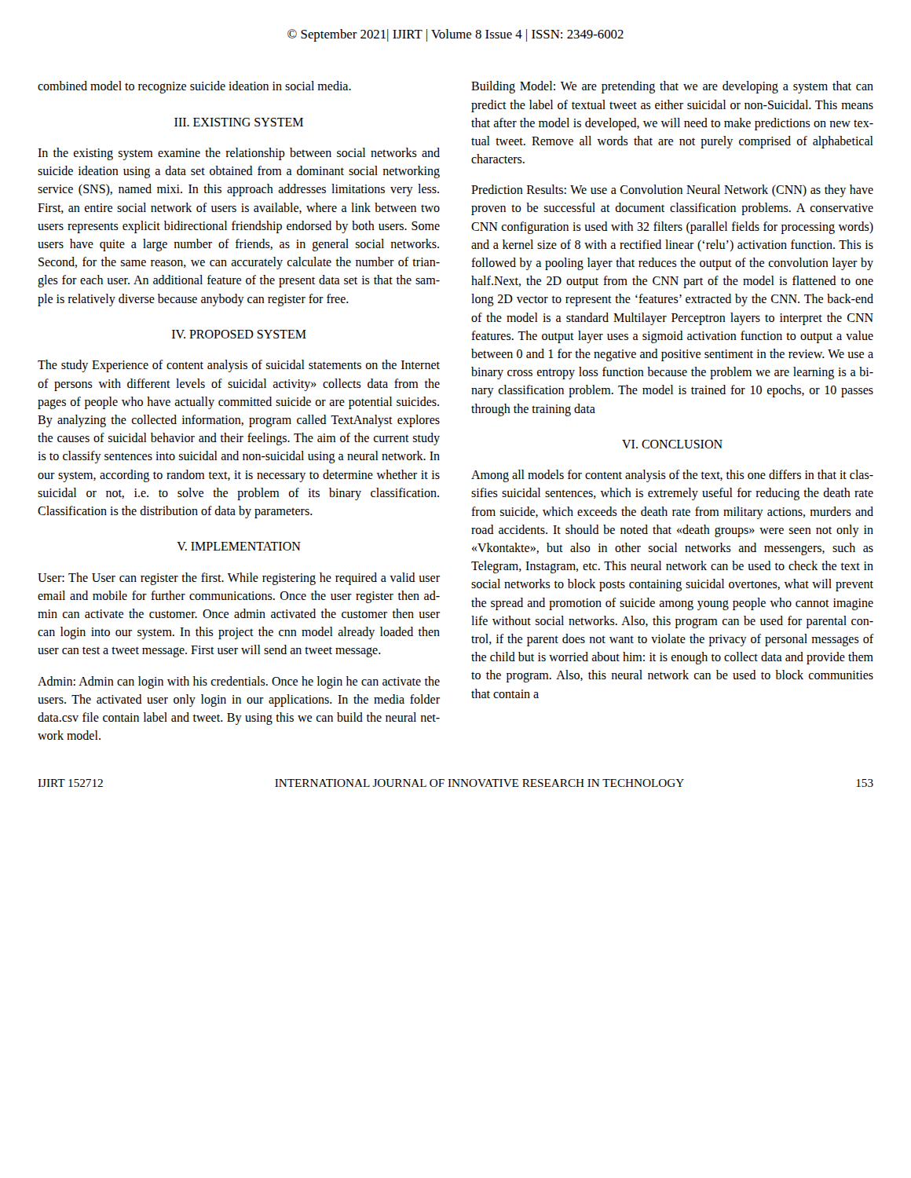© September 2021| IJIRT | Volume 8 Issue 4 | ISSN: 2349-6002
combined model to recognize suicide ideation in social media.
III. Existing System
In the existing system examine the relationship between social networks and suicide ideation using a data set obtained from a dominant social networking service (SNS), named mixi. In this approach addresses limitations very less. First, an entire social network of users is available, where a link between two users represents explicit bidirectional friendship endorsed by both users. Some users have quite a large number of friends, as in general social networks. Second, for the same reason, we can accurately calculate the number of triangles for each user. An additional feature of the present data set is that the sample is relatively diverse because anybody can register for free.
IV. Proposed System
The study Experience of content analysis of suicidal statements on the Internet of persons with different levels of suicidal activity» collects data from the pages of people who have actually committed suicide or are potential suicides. By analyzing the collected information, program called TextAnalyst explores the causes of suicidal behavior and their feelings. The aim of the current study is to classify sentences into suicidal and non-suicidal using a neural network. In our system, according to random text, it is necessary to determine whether it is suicidal or not, i.e. to solve the problem of its binary classification. Classification is the distribution of data by parameters.
V. Implementation
User: The User can register the first. While registering he required a valid user email and mobile for further communications. Once the user register then admin can activate the customer. Once admin activated the customer then user can login into our system. In this project the cnn model already loaded then user can test a tweet message. First user will send an tweet message.
Admin: Admin can login with his credentials. Once he login he can activate the users. The activated user only login in our applications. In the media folder data.csv file contain label and tweet. By using this we can build the neural network model.
Building Model: We are pretending that we are developing a system that can predict the label of textual tweet as either suicidal or non-Suicidal. This means that after the model is developed, we will need to make predictions on new textual tweet. Remove all words that are not purely comprised of alphabetical characters.
Prediction Results: We use a Convolution Neural Network (CNN) as they have proven to be successful at document classification problems. A conservative CNN configuration is used with 32 filters (parallel fields for processing words) and a kernel size of 8 with a rectified linear (‘relu’) activation function. This is followed by a pooling layer that reduces the output of the convolution layer by half.Next, the 2D output from the CNN part of the model is flattened to one long 2D vector to represent the ‘features’ extracted by the CNN. The back-end of the model is a standard Multilayer Perceptron layers to interpret the CNN features. The output layer uses a sigmoid activation function to output a value between 0 and 1 for the negative and positive sentiment in the review. We use a binary cross entropy loss function because the problem we are learning is a binary classification problem. The model is trained for 10 epochs, or 10 passes through the training data
VI. Conclusion
Among all models for content analysis of the text, this one differs in that it classifies suicidal sentences, which is extremely useful for reducing the death rate from suicide, which exceeds the death rate from military actions, murders and road accidents. It should be noted that «death groups» were seen not only in «Vkontakte», but also in other social networks and messengers, such as Telegram, Instagram, etc. This neural network can be used to check the text in social networks to block posts containing suicidal overtones, what will prevent the spread and promotion of suicide among young people who cannot imagine life without social networks. Also, this program can be used for parental control, if the parent does not want to violate the privacy of personal messages of the child but is worried about him: it is enough to collect data and provide them to the program. Also, this neural network can be used to block communities that contain a
IJIRT 152712 International Journal of Innovative Research in Technology 153